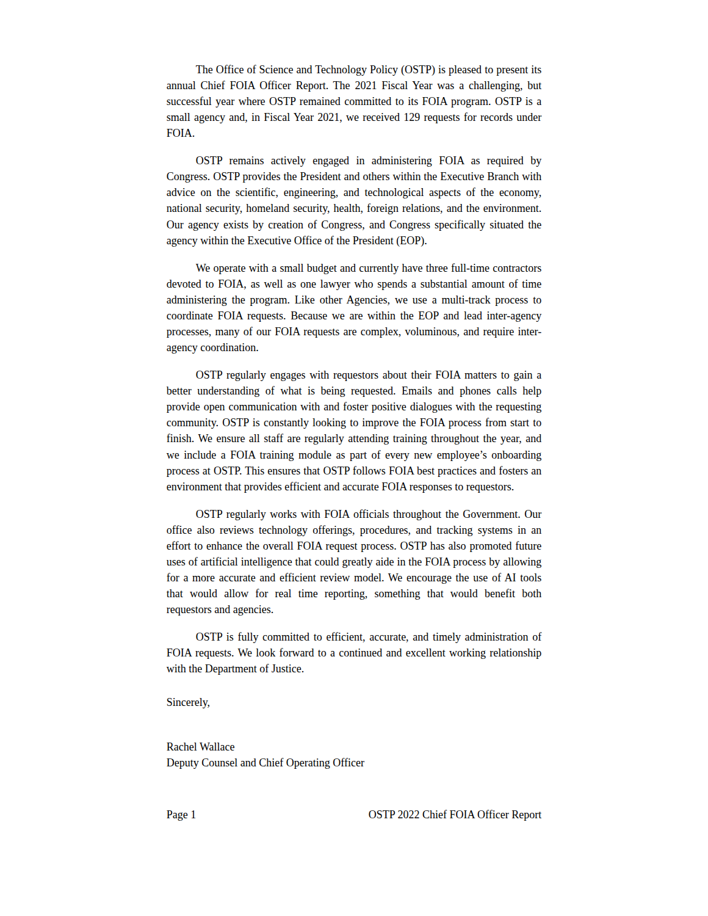The Office of Science and Technology Policy (OSTP) is pleased to present its annual Chief FOIA Officer Report. The 2021 Fiscal Year was a challenging, but successful year where OSTP remained committed to its FOIA program. OSTP is a small agency and, in Fiscal Year 2021, we received 129 requests for records under FOIA.
OSTP remains actively engaged in administering FOIA as required by Congress. OSTP provides the President and others within the Executive Branch with advice on the scientific, engineering, and technological aspects of the economy, national security, homeland security, health, foreign relations, and the environment. Our agency exists by creation of Congress, and Congress specifically situated the agency within the Executive Office of the President (EOP).
We operate with a small budget and currently have three full-time contractors devoted to FOIA, as well as one lawyer who spends a substantial amount of time administering the program. Like other Agencies, we use a multi-track process to coordinate FOIA requests. Because we are within the EOP and lead inter-agency processes, many of our FOIA requests are complex, voluminous, and require inter-agency coordination.
OSTP regularly engages with requestors about their FOIA matters to gain a better understanding of what is being requested. Emails and phones calls help provide open communication with and foster positive dialogues with the requesting community. OSTP is constantly looking to improve the FOIA process from start to finish. We ensure all staff are regularly attending training throughout the year, and we include a FOIA training module as part of every new employee’s onboarding process at OSTP. This ensures that OSTP follows FOIA best practices and fosters an environment that provides efficient and accurate FOIA responses to requestors.
OSTP regularly works with FOIA officials throughout the Government. Our office also reviews technology offerings, procedures, and tracking systems in an effort to enhance the overall FOIA request process. OSTP has also promoted future uses of artificial intelligence that could greatly aide in the FOIA process by allowing for a more accurate and efficient review model. We encourage the use of AI tools that would allow for real time reporting, something that would benefit both requestors and agencies.
OSTP is fully committed to efficient, accurate, and timely administration of FOIA requests. We look forward to a continued and excellent working relationship with the Department of Justice.
Sincerely,
Rachel Wallace Deputy Counsel and Chief Operating Officer
Page 1
OSTP 2022 Chief FOIA Officer Report